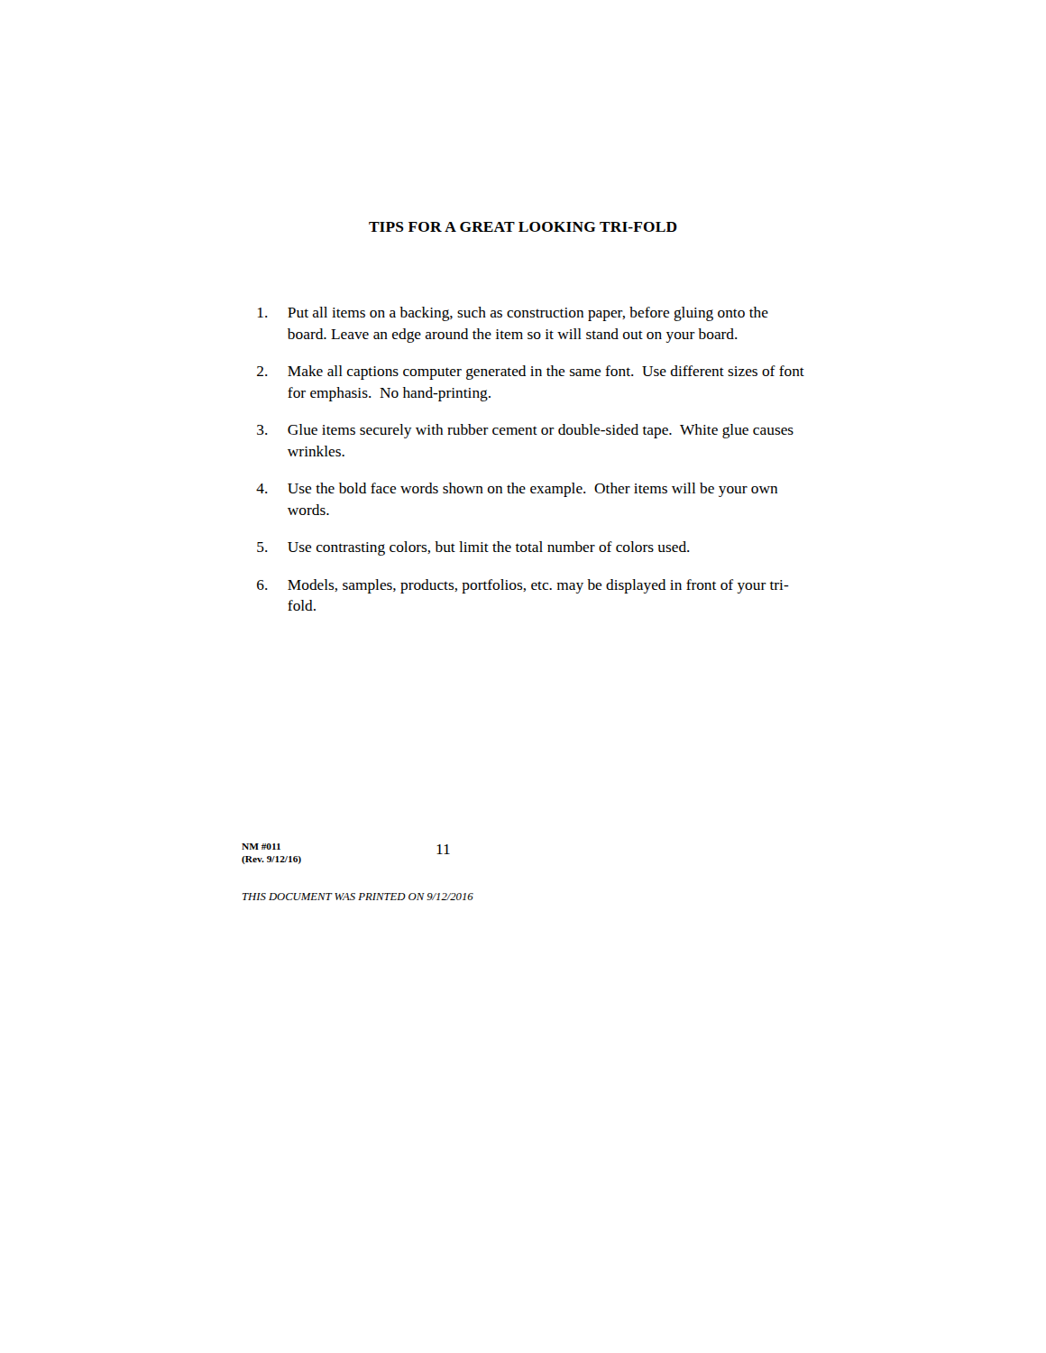TIPS FOR A GREAT LOOKING TRI-FOLD
Put all items on a backing, such as construction paper, before gluing onto the board. Leave an edge around the item so it will stand out on your board.
Make all captions computer generated in the same font. Use different sizes of font for emphasis. No hand-printing.
Glue items securely with rubber cement or double-sided tape. White glue causes wrinkles.
Use the bold face words shown on the example. Other items will be your own words.
Use contrasting colors, but limit the total number of colors used.
Models, samples, products, portfolios, etc. may be displayed in front of your tri-fold.
NM #011
(Rev. 9/12/16)
11
THIS DOCUMENT WAS PRINTED ON 9/12/2016